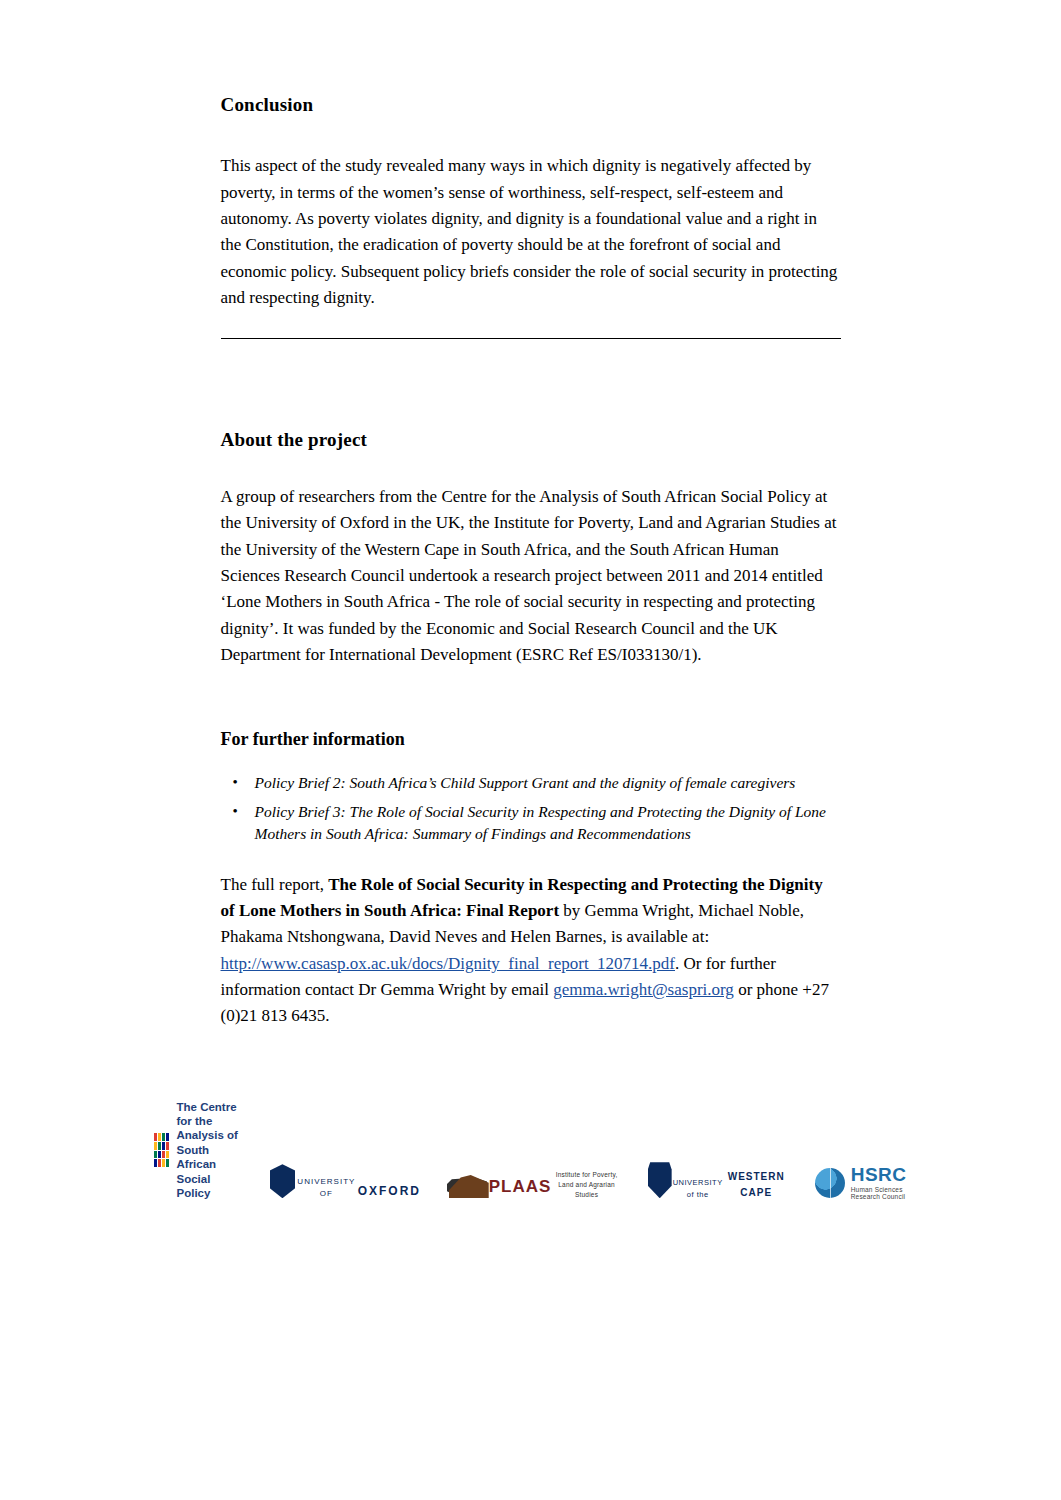Conclusion
This aspect of the study revealed many ways in which dignity is negatively affected by poverty, in terms of the women’s sense of worthiness, self-respect, self-esteem and autonomy. As poverty violates dignity, and dignity is a foundational value and a right in the Constitution, the eradication of poverty should be at the forefront of social and economic policy. Subsequent policy briefs consider the role of social security in protecting and respecting dignity.
About the project
A group of researchers from the Centre for the Analysis of South African Social Policy at the University of Oxford in the UK, the Institute for Poverty, Land and Agrarian Studies at the University of the Western Cape in South Africa, and the South African Human Sciences Research Council undertook a research project between 2011 and 2014 entitled ‘Lone Mothers in South Africa - The role of social security in respecting and protecting dignity’. It was funded by the Economic and Social Research Council and the UK Department for International Development (ESRC Ref ES/I033130/1).
For further information
Policy Brief 2: South Africa’s Child Support Grant and the dignity of female caregivers
Policy Brief 3: The Role of Social Security in Respecting and Protecting the Dignity of Lone Mothers in South Africa: Summary of Findings and Recommendations
The full report, The Role of Social Security in Respecting and Protecting the Dignity of Lone Mothers in South Africa: Final Report by Gemma Wright, Michael Noble, Phakama Ntshongwana, David Neves and Helen Barnes, is available at: http://www.casasp.ox.ac.uk/docs/Dignity_final_report_120714.pdf. Or for further information contact Dr Gemma Wright by email gemma.wright@saspri.org or phone +27 (0)21 813 6435.
The Centre for the Analysis of
South African Social Policy
UNIVERSITY OF
OXFORD
PLAAS
Institute for Poverty, Land and Agrarian Studies
UNIVERSITY of the
WESTERN CAPE
HSRC
Human Sciences
Research Council